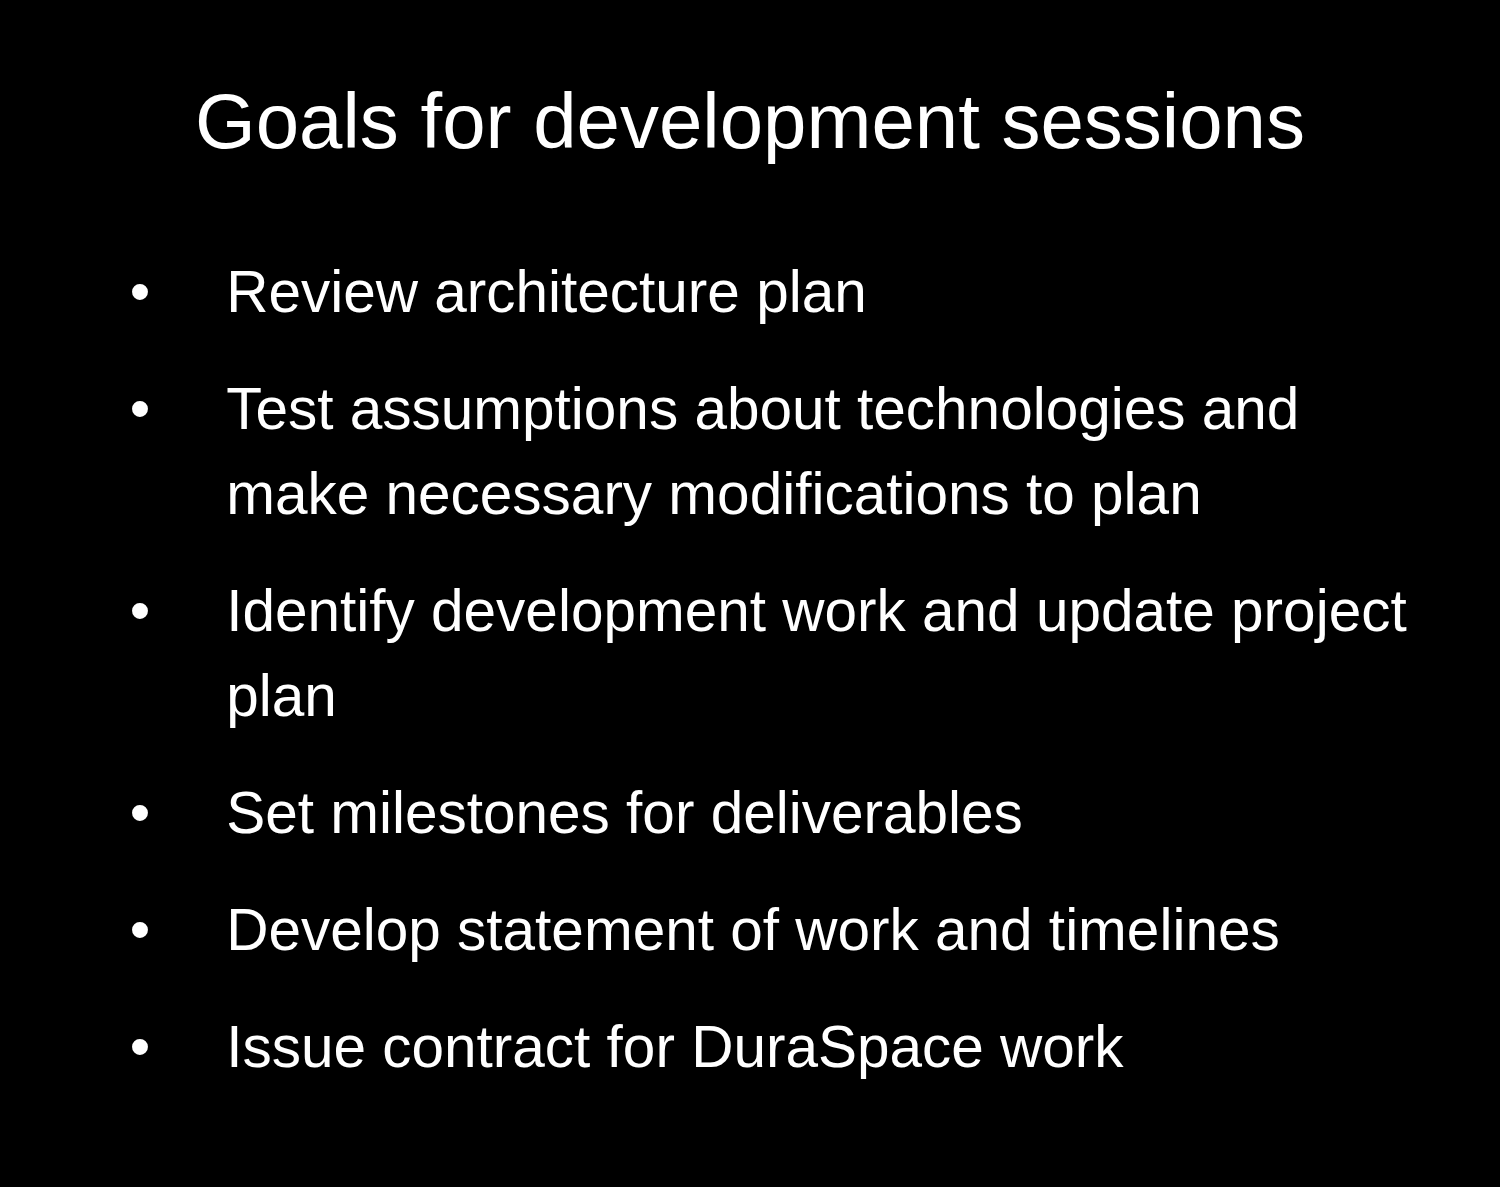Goals for development sessions
Review architecture plan
Test assumptions about technologies and make necessary modifications to plan
Identify development work and update project plan
Set milestones for deliverables
Develop statement of work and timelines
Issue contract for DuraSpace work